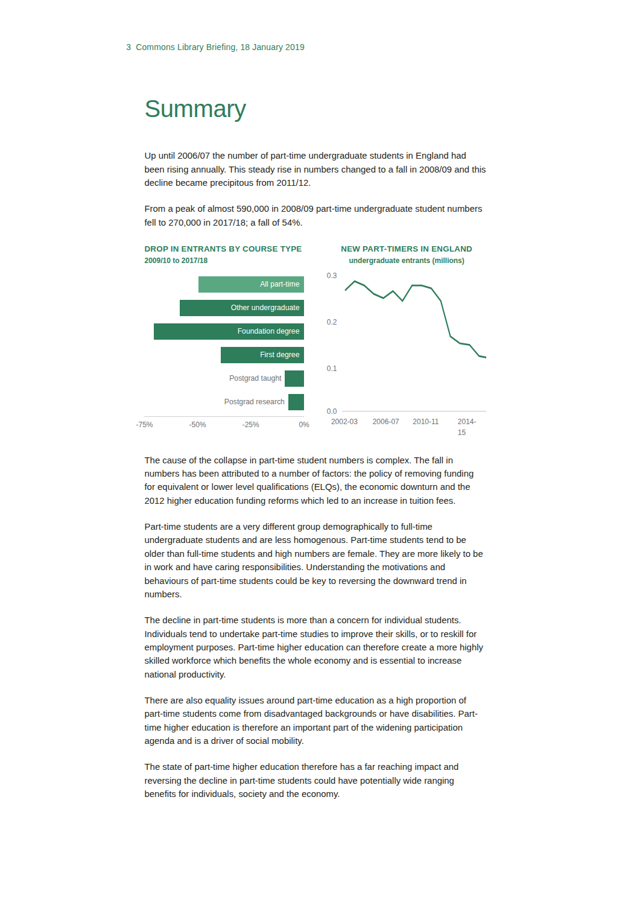3 Commons Library Briefing, 18 January 2019
Summary
Up until 2006/07 the number of part-time undergraduate students in England had been rising annually. This steady rise in numbers changed to a fall in 2008/09 and this decline became precipitous from 2011/12.
From a peak of almost 590,000 in 2008/09 part-time undergraduate student numbers fell to 270,000 in 2017/18; a fall of 54%.
Drop in entrants by course type
2009/10 to 2017/18
All part-time
Other undergraduate
Foundation degree
First degree
Postgrad taught
Postgrad research
-75% -50% -25% 0%
New part-timers in England
undergraduate entrants (millions)
0.3 0.2 0.1 0.0
2002-03 2006-07 2010-11 2014-15
The cause of the collapse in part-time student numbers is complex. The fall in numbers has been attributed to a number of factors: the policy of removing funding for equivalent or lower level qualifications (ELQs), the economic downturn and the 2012 higher education funding reforms which led to an increase in tuition fees.
Part-time students are a very different group demographically to full-time undergraduate students and are less homogenous. Part-time students tend to be older than full-time students and high numbers are female. They are more likely to be in work and have caring responsibilities. Understanding the motivations and behaviours of part-time students could be key to reversing the downward trend in numbers.
The decline in part-time students is more than a concern for individual students. Individuals tend to undertake part-time studies to improve their skills, or to reskill for employment purposes. Part-time higher education can therefore create a more highly skilled workforce which benefits the whole economy and is essential to increase national productivity.
There are also equality issues around part-time education as a high proportion of part-time students come from disadvantaged backgrounds or have disabilities. Part-time higher education is therefore an important part of the widening participation agenda and is a driver of social mobility.
The state of part-time higher education therefore has a far reaching impact and reversing the decline in part-time students could have potentially wide ranging benefits for individuals, society and the economy.